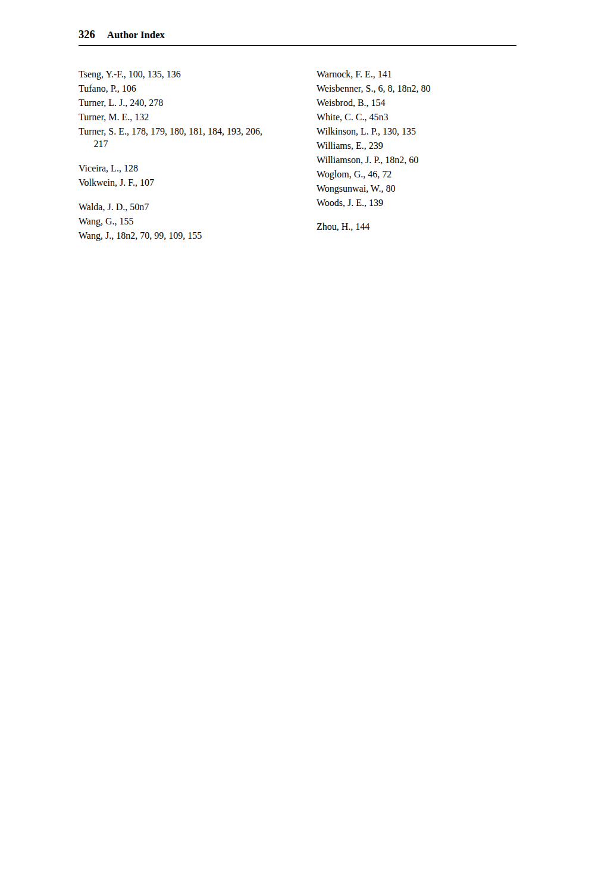326 Author Index
Tseng, Y.-F., 100, 135, 136
Tufano, P., 106
Turner, L. J., 240, 278
Turner, M. E., 132
Turner, S. E., 178, 179, 180, 181, 184, 193, 206, 217
Viceira, L., 128
Volkwein, J. F., 107
Walda, J. D., 50n7
Wang, G., 155
Wang, J., 18n2, 70, 99, 109, 155
Warnock, F. E., 141
Weisbenner, S., 6, 8, 18n2, 80
Weisbrod, B., 154
White, C. C., 45n3
Wilkinson, L. P., 130, 135
Williams, E., 239
Williamson, J. P., 18n2, 60
Woglom, G., 46, 72
Wongsunwai, W., 80
Woods, J. E., 139
Zhou, H., 144